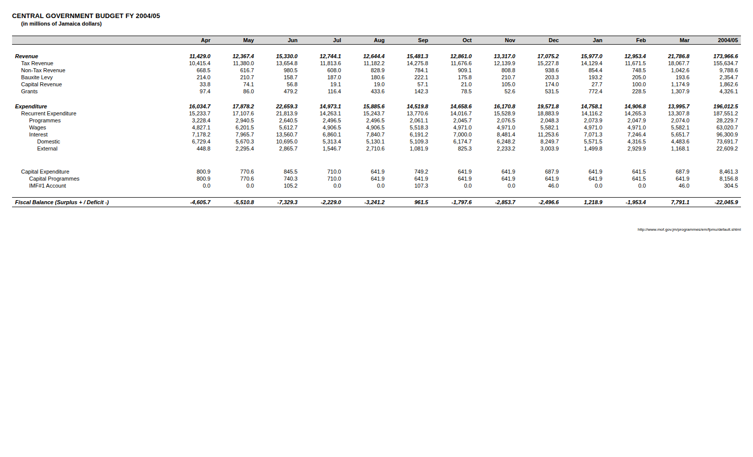CENTRAL GOVERNMENT BUDGET FY 2004/05
(in millions of Jamaica dollars)
| | Apr | May | Jun | Jul | Aug | Sep | Oct | Nov | Dec | Jan | Feb | Mar | 2004/05 |
| --- | --- | --- | --- | --- | --- | --- | --- | --- | --- | --- | --- | --- | --- |
| Revenue | 11,429.0 | 12,367.4 | 15,330.0 | 12,744.1 | 12,644.4 | 15,481.3 | 12,861.0 | 13,317.0 | 17,075.2 | 15,977.0 | 12,953.4 | 21,786.8 | 173,966.6 |
| Tax Revenue | 10,415.4 | 11,380.0 | 13,654.8 | 11,813.6 | 11,182.2 | 14,275.8 | 11,676.6 | 12,139.9 | 15,227.8 | 14,129.4 | 11,671.5 | 18,067.7 | 155,634.7 |
| Non-Tax Revenue | 668.5 | 616.7 | 980.5 | 608.0 | 828.9 | 784.1 | 909.1 | 808.8 | 938.6 | 854.4 | 748.5 | 1,042.6 | 9,788.6 |
| Bauxite Levy | 214.0 | 210.7 | 158.7 | 187.0 | 180.6 | 222.1 | 175.8 | 210.7 | 203.3 | 193.2 | 205.0 | 193.6 | 2,354.7 |
| Capital Revenue | 33.8 | 74.1 | 56.8 | 19.1 | 19.0 | 57.1 | 21.0 | 105.0 | 174.0 | 27.7 | 100.0 | 1,174.9 | 1,862.6 |
| Grants | 97.4 | 86.0 | 479.2 | 116.4 | 433.6 | 142.3 | 78.5 | 52.6 | 531.5 | 772.4 | 228.5 | 1,307.9 | 4,326.1 |
| Expenditure | 16,034.7 | 17,878.2 | 22,659.3 | 14,973.1 | 15,885.6 | 14,519.8 | 14,658.6 | 16,170.8 | 19,571.8 | 14,758.1 | 14,906.8 | 13,995.7 | 196,012.5 |
| Recurrent Expenditure | 15,233.7 | 17,107.6 | 21,813.9 | 14,263.1 | 15,243.7 | 13,770.6 | 14,016.7 | 15,528.9 | 18,883.9 | 14,116.2 | 14,265.3 | 13,307.8 | 187,551.2 |
| Programmes | 3,228.4 | 2,940.5 | 2,640.5 | 2,496.5 | 2,496.5 | 2,061.1 | 2,045.7 | 2,076.5 | 2,048.3 | 2,073.9 | 2,047.9 | 2,074.0 | 28,229.7 |
| Wages | 4,827.1 | 6,201.5 | 5,612.7 | 4,906.5 | 4,906.5 | 5,518.3 | 4,971.0 | 4,971.0 | 5,582.1 | 4,971.0 | 4,971.0 | 5,582.1 | 63,020.7 |
| Interest | 7,178.2 | 7,965.7 | 13,560.7 | 6,860.1 | 7,840.7 | 6,191.2 | 7,000.0 | 8,481.4 | 11,253.6 | 7,071.3 | 7,246.4 | 5,651.7 | 96,300.9 |
| Domestic | 6,729.4 | 5,670.3 | 10,695.0 | 5,313.4 | 5,130.1 | 5,109.3 | 6,174.7 | 6,248.2 | 8,249.7 | 5,571.5 | 4,316.5 | 4,483.6 | 73,691.7 |
| External | 448.8 | 2,295.4 | 2,865.7 | 1,546.7 | 2,710.6 | 1,081.9 | 825.3 | 2,233.2 | 3,003.9 | 1,499.8 | 2,929.9 | 1,168.1 | 22,609.2 |
| Capital Expenditure | 800.9 | 770.6 | 845.5 | 710.0 | 641.9 | 749.2 | 641.9 | 641.9 | 687.9 | 641.9 | 641.5 | 687.9 | 8,461.3 |
| Capital Programmes | 800.9 | 770.6 | 740.3 | 710.0 | 641.9 | 641.9 | 641.9 | 641.9 | 641.9 | 641.9 | 641.5 | 641.9 | 8,156.8 |
| IMF#1 Account | 0.0 | 0.0 | 105.2 | 0.0 | 0.0 | 107.3 | 0.0 | 0.0 | 46.0 | 0.0 | 0.0 | 46.0 | 304.5 |
| Fiscal Balance (Surplus + / Deficit -) | -4,605.7 | -5,510.8 | -7,329.3 | -2,229.0 | -3,241.2 | 961.5 | -1,797.6 | -2,853.7 | -2,496.6 | 1,218.9 | -1,953.4 | 7,791.1 | -22,045.9 |
http://www.mof.gov.jm/programmes/em/fpmu/default.shtml